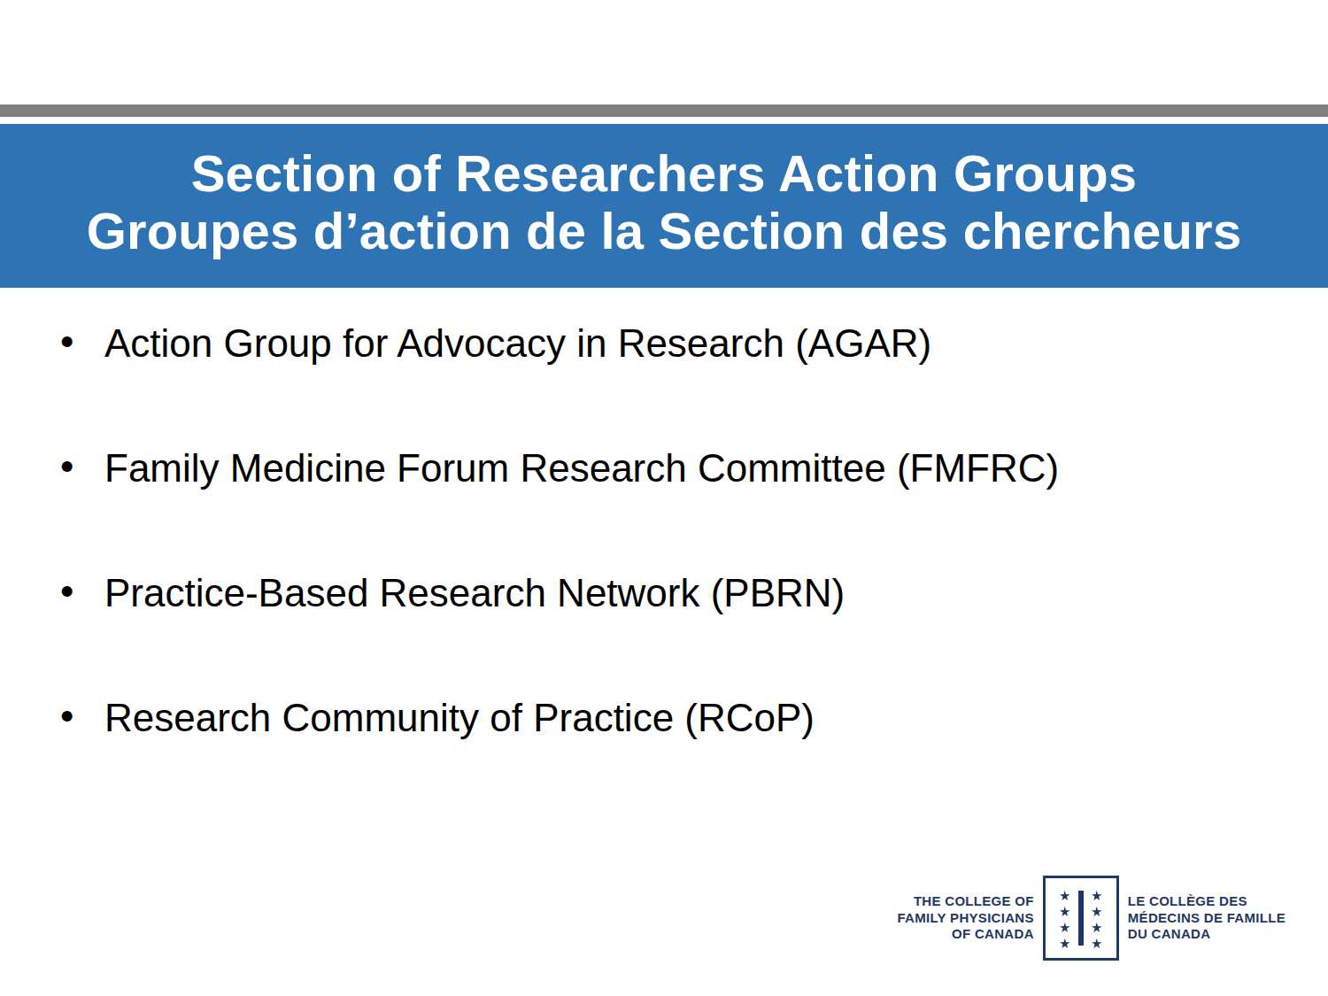Section of Researchers Action Groups Groupes d’action de la Section des chercheurs
Action Group for Advocacy in Research (AGAR)
Family Medicine Forum Research Committee (FMFRC)
Practice-Based Research Network (PBRN)
Research Community of Practice (RCoP)
THE COLLEGE OF
FAMILY PHYSICIANS
OF CANADA
LE COLLÈGE DES
MÉDECINS DE FAMILLE
DU CANADA